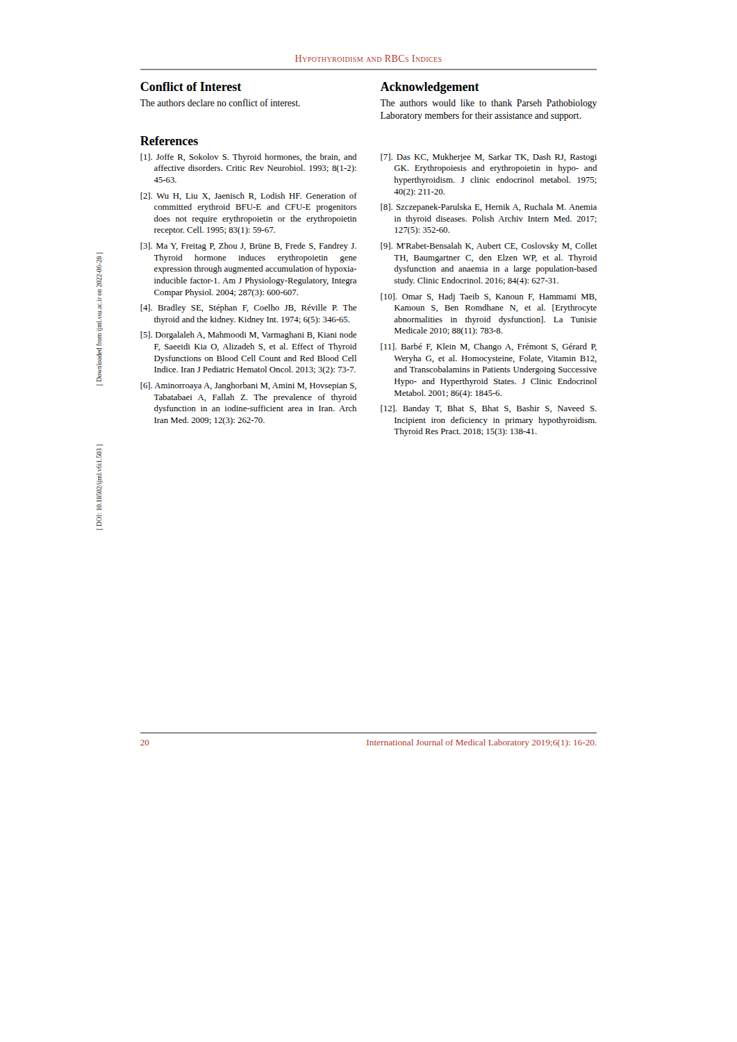[ Downloaded from ijml.ssu.ac.ir on 2022-06-28 ] [ DOI: 10.18502/ijml.v6i1.503 ]
Hypothyroidism and RBCs Indices
Conflict of Interest
The authors declare no conflict of interest.
Acknowledgement
The authors would like to thank Parseh Pathobiology Laboratory members for their assistance and support.
References
[1]. Joffe R, Sokolov S. Thyroid hormones, the brain, and affective disorders. Critic Rev Neurobiol. 1993; 8(1-2): 45-63.
[2]. Wu H, Liu X, Jaenisch R, Lodish HF. Generation of committed erythroid BFU-E and CFU-E progenitors does not require erythropoietin or the erythropoietin receptor. Cell. 1995; 83(1): 59-67.
[3]. Ma Y, Freitag P, Zhou J, Brüne B, Frede S, Fandrey J. Thyroid hormone induces erythropoietin gene expression through augmented accumulation of hypoxia-inducible factor-1. Am J Physiology-Regulatory, Integra Compar Physiol. 2004; 287(3): 600-607.
[4]. Bradley SE, Stéphan F, Coelho JB, Réville P. The thyroid and the kidney. Kidney Int. 1974; 6(5): 346-65.
[5]. Dorgalaleh A, Mahmoodi M, Varmaghani B, Kiani node F, Saeeidi Kia O, Alizadeh S, et al. Effect of Thyroid Dysfunctions on Blood Cell Count and Red Blood Cell Indice. Iran J Pediatric Hematol Oncol. 2013; 3(2): 73-7.
[6]. Aminorroaya A, Janghorbani M, Amini M, Hovsepian S, Tabatabaei A, Fallah Z. The prevalence of thyroid dysfunction in an iodine-sufficient area in Iran. Arch Iran Med. 2009; 12(3): 262-70.
[7]. Das KC, Mukherjee M, Sarkar TK, Dash RJ, Rastogi GK. Erythropoiesis and erythropoietin in hypo- and hyperthyroidism. J clinic endocrinol metabol. 1975; 40(2): 211-20.
[8]. Szczepanek-Parulska E, Hernik A, Ruchala M. Anemia in thyroid diseases. Polish Archiv Intern Med. 2017; 127(5): 352-60.
[9]. M'Rabet-Bensalah K, Aubert CE, Coslovsky M, Collet TH, Baumgartner C, den Elzen WP, et al. Thyroid dysfunction and anaemia in a large population-based study. Clinic Endocrinol. 2016; 84(4): 627-31.
[10]. Omar S, Hadj Taeib S, Kanoun F, Hammami MB, Kamoun S, Ben Romdhane N, et al. [Erythrocyte abnormalities in thyroid dysfunction]. La Tunisie Medicale 2010; 88(11): 783-8.
[11]. Barbé F, Klein M, Chango A, Frémont S, Gérard P, Weryha G, et al. Homocysteine, Folate, Vitamin B12, and Transcobalamins in Patients Undergoing Successive Hypo- and Hyperthyroid States. J Clinic Endocrinol Metabol. 2001; 86(4): 1845-6.
[12]. Banday T, Bhat S, Bhat S, Bashir S, Naveed S. Incipient iron deficiency in primary hypothyroidism. Thyroid Res Pract. 2018; 15(3): 138-41.
20
International Journal of Medical Laboratory 2019;6(1): 16-20.